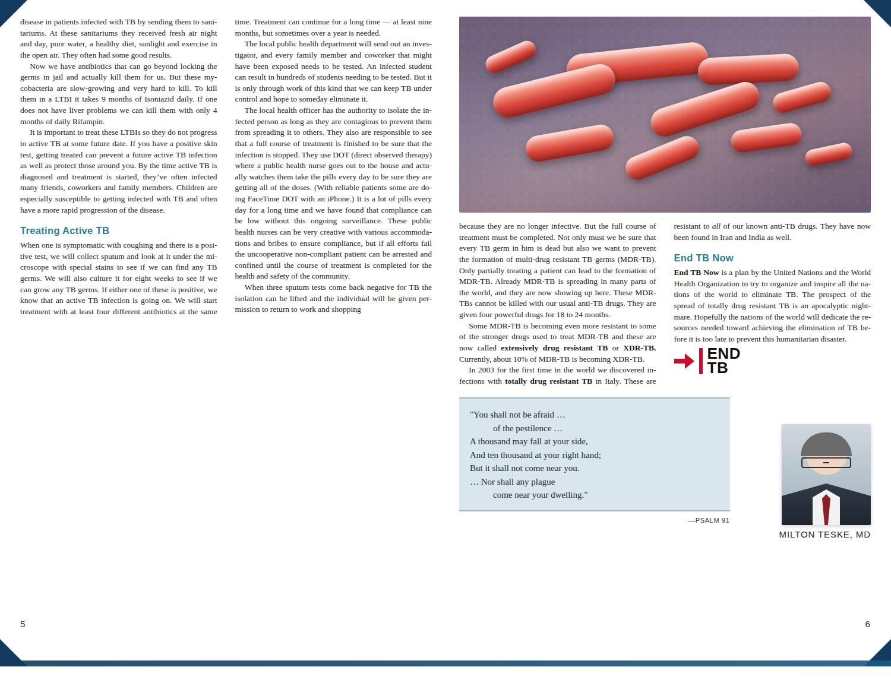disease in patients infected with TB by sending them to sanitariums. At these sanitariums they received fresh air night and day, pure water, a healthy diet, sunlight and exercise in the open air. They often had some good results.
Now we have antibiotics that can go beyond locking the germs in jail and actually kill them for us. But these mycobacteria are slow-growing and very hard to kill. To kill them in a LTBI it takes 9 months of Isoniazid daily. If one does not have liver problems we can kill them with only 4 months of daily Rifampin.
It is important to treat these LTBIs so they do not progress to active TB at some future date. If you have a positive skin test, getting treated can prevent a future active TB infection as well as protect those around you. By the time active TB is diagnosed and treatment is started, they’ve often infected many friends, coworkers and family members. Children are especially susceptible to getting infected with TB and often have a more rapid progression of the disease.
Treating Active TB
When one is symptomatic with coughing and there is a positive test, we will collect sputum and look at it under the microscope with special stains to see if we can find any TB germs. We will also culture it for eight weeks to see if we can grow any TB germs. If either one of these is positive, we know that an active TB infection is going on. We will start treatment with at least four different antibiotics at the same time. Treatment can continue for a long time — at least nine months, but sometimes over a year is needed.
The local public health department will send out an investigator, and every family member and coworker that might have been exposed needs to be tested. An infected student can result in hundreds of students needing to be tested. But it is only through work of this kind that we can keep TB under control and hope to someday eliminate it.
The local health officer has the authority to isolate the infected person as long as they are contagious to prevent them from spreading it to others. They also are responsible to see that a full course of treatment is finished to be sure that the infection is stopped. They use DOT (direct observed therapy) where a public health nurse goes out to the house and actually watches them take the pills every day to be sure they are getting all of the doses. (With reliable patients some are doing FaceTime DOT with an iPhone.) It is a lot of pills every day for a long time and we have found that compliance can be low without this ongoing surveillance. These public health nurses can be very creative with various accommodations and bribes to ensure compliance, but if all efforts fail the uncooperative non-compliant patient can be arrested and confined until the course of treatment is completed for the health and safety of the community.
When three sputum tests come back negative for TB the isolation can be lifted and the individual will be given permission to return to work and shopping
5
because they are no longer infective. But the full course of treatment must be completed. Not only must we be sure that every TB germ in him is dead but also we want to prevent the formation of multi-drug resistant TB germs (MDR-TB). Only partially treating a patient can lead to the formation of MDR-TB. Already MDR-TB is spreading in many parts of the world, and they are now showing up here. These MDR-TBs cannot be killed with our usual anti-TB drugs. They are given four powerful drugs for 18 to 24 months.
Some MDR-TB is becoming even more resistant to some of the stronger drugs used to treat MDR-TB and these are now called extensively drug resistant TB or XDR-TB. Currently, about 10% of MDR-TB is becoming XDR-TB.
In 2003 for the first time in the world we discovered infections with totally drug resistant TB in Italy. These are resistant to all of our known anti-TB drugs. They have now been found in Iran and India as well.
End TB Now
End TB Now is a plan by the United Nations and the World Health Organization to try to organize and inspire all the nations of the world to eliminate TB. The prospect of the spread of totally drug resistant TB is an apocalyptic nightmare. Hopefully the nations of the world will dedicate the resources needed toward achieving the elimination of TB before it is too late to prevent this humanitarian disaster.
END
TB
"You shall not be afraid …
of the pestilence …
A thousand may fall at your side,
And ten thousand at your right hand;
But it shall not come near you.
… Nor shall any plague
come near your dwelling."
—PSALM 91
MILTON TESKE, MD
6